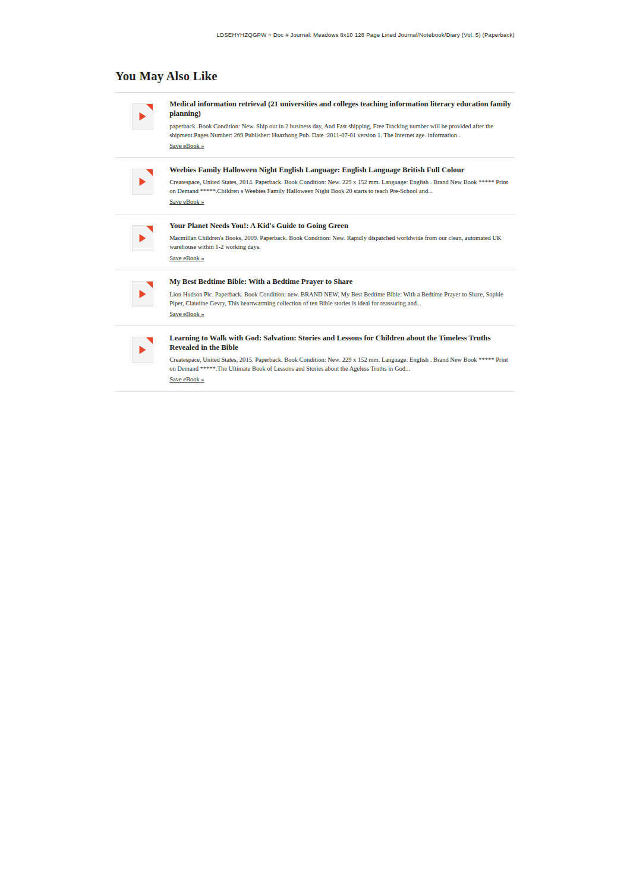LDSEHYHZQGPW « Doc # Journal: Meadows 8x10 128 Page Lined Journal/Notebook/Diary (Vol. 5) (Paperback)
You May Also Like
Medical information retrieval (21 universities and colleges teaching information literacy education family planning)
paperback. Book Condition: New. Ship out in 2 business day, And Fast shipping, Free Tracking number will be provided after the shipment.Pages Number: 269 Publisher: Huazhong Pub. Date :2011-07-01 version 1. The Internet age. information...
Save eBook »
Weebies Family Halloween Night English Language: English Language British Full Colour
Createspace, United States, 2014. Paperback. Book Condition: New. 229 x 152 mm. Language: English . Brand New Book ***** Print on Demand *****.Children s Weebies Family Halloween Night Book 20 starts to teach Pre-School and...
Save eBook »
Your Planet Needs You!: A Kid's Guide to Going Green
Macmillan Children's Books, 2009. Paperback. Book Condition: New. Rapidly dispatched worldwide from our clean, automated UK warehouse within 1-2 working days.
Save eBook »
My Best Bedtime Bible: With a Bedtime Prayer to Share
Lion Hudson Plc. Paperback. Book Condition: new. BRAND NEW, My Best Bedtime Bible: With a Bedtime Prayer to Share, Sophie Piper, Claudine Gevry, This heartwarming collection of ten Bible stories is ideal for reassuring and...
Save eBook »
Learning to Walk with God: Salvation: Stories and Lessons for Children about the Timeless Truths Revealed in the Bible
Createspace, United States, 2015. Paperback. Book Condition: New. 229 x 152 mm. Language: English . Brand New Book ***** Print on Demand *****.The Ultimate Book of Lessons and Stories about the Ageless Truths in God...
Save eBook »